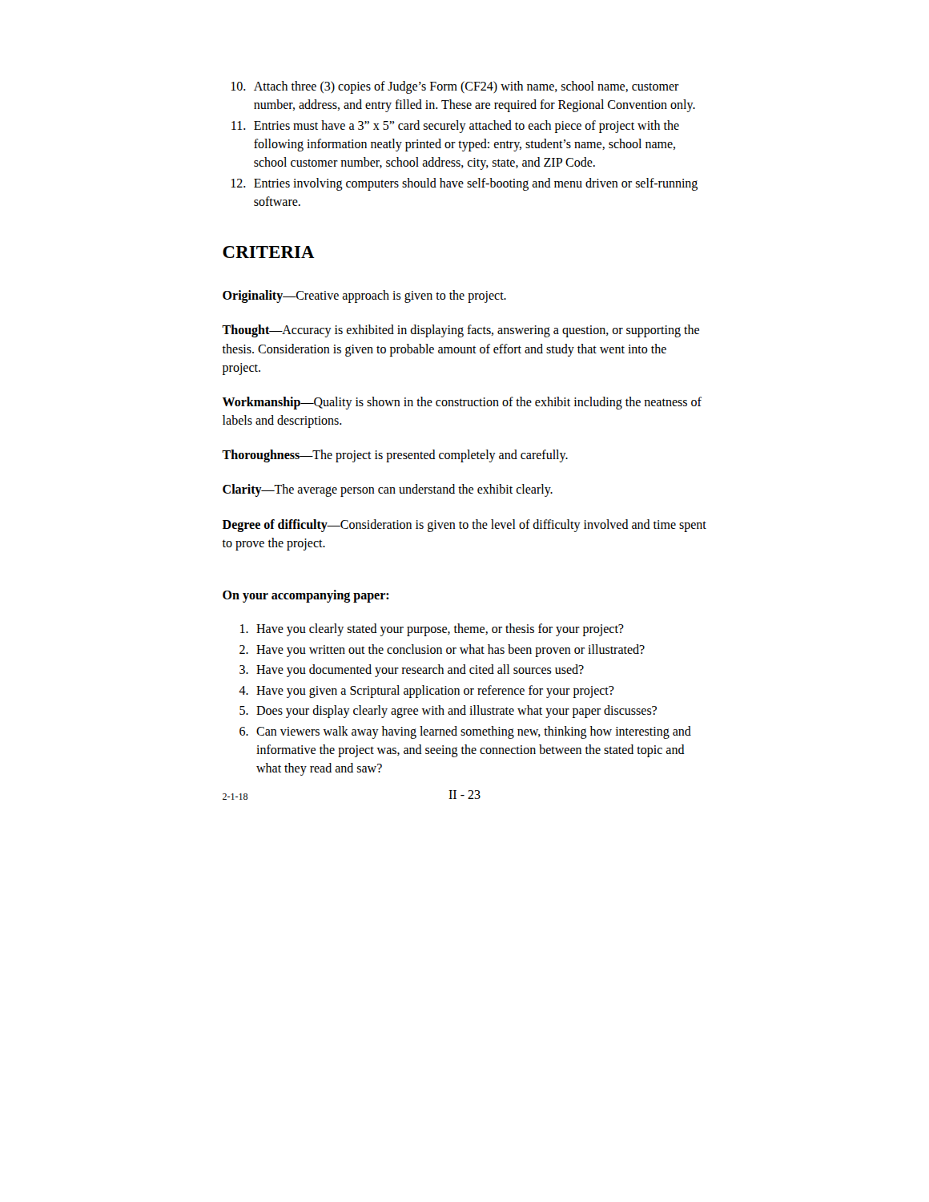Attach three (3) copies of Judge’s Form (CF24) with name, school name, customer number, address, and entry filled in. These are required for Regional Convention only.
Entries must have a 3” x 5” card securely attached to each piece of project with the following information neatly printed or typed: entry, student’s name, school name, school customer number, school address, city, state, and ZIP Code.
Entries involving computers should have self-booting and menu driven or self-running software.
CRITERIA
Originality—Creative approach is given to the project.
Thought—Accuracy is exhibited in displaying facts, answering a question, or supporting the thesis. Consideration is given to probable amount of effort and study that went into the project.
Workmanship—Quality is shown in the construction of the exhibit including the neatness of labels and descriptions.
Thoroughness—The project is presented completely and carefully.
Clarity—The average person can understand the exhibit clearly.
Degree of difficulty—Consideration is given to the level of difficulty involved and time spent to prove the project.
On your accompanying paper:
Have you clearly stated your purpose, theme, or thesis for your project?
Have you written out the conclusion or what has been proven or illustrated?
Have you documented your research and cited all sources used?
Have you given a Scriptural application or reference for your project?
Does your display clearly agree with and illustrate what your paper discusses?
Can viewers walk away having learned something new, thinking how interesting and informative the project was, and seeing the connection between the stated topic and what they read and saw?
2-1-18
II - 23